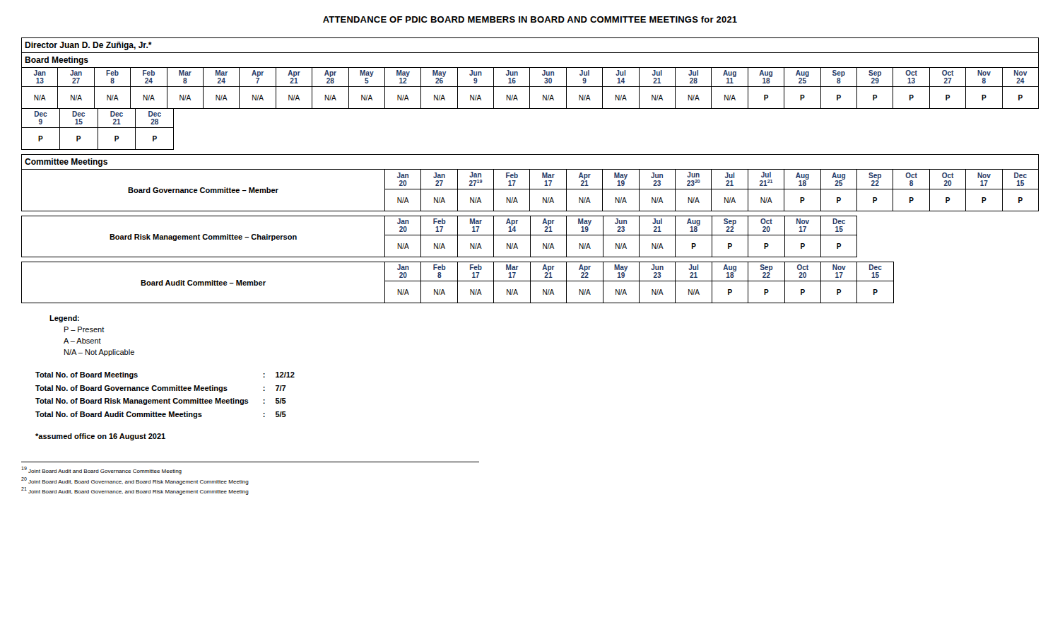ATTENDANCE OF PDIC BOARD MEMBERS IN BOARD AND COMMITTEE MEETINGS for 2021
| Director Juan D. De Zuñiga, Jr.* |
| Board Meetings |
| Jan 13 | Jan 27 | Feb 8 | Feb 24 | Mar 8 | Mar 24 | Apr 7 | Apr 21 | Apr 28 | May 5 | May 12 | May 26 | Jun 9 | Jun 16 | Jun 30 | Jul 9 | Jul 14 | Jul 21 | Jul 28 | Aug 11 | Aug 18 | Aug 25 | Sep 8 | Sep 29 | Oct 13 | Oct 27 | Nov 8 | Nov 24 |
| N/A | N/A | N/A | N/A | N/A | N/A | N/A | N/A | N/A | N/A | N/A | N/A | N/A | N/A | N/A | N/A | N/A | N/A | N/A | N/A | P | P | P | P | P | P | P | P |
| Dec 9 | Dec 15 | Dec 21 | Dec 28 | |
| P | P | P | P | |
| Committee Meetings |
| Board Governance Committee – Member | Jan 20 | Jan 27 | Jan 27 19 | Feb 17 | Mar 17 | Apr 21 | May 19 | Jun 23 | Jun 23 20 | Jul 21 | Jul 21 21 | Aug 18 | Aug 25 | Sep 22 | Oct 8 | Oct 20 | Nov 17 | Dec 15 |
| N/A | N/A | N/A | N/A | N/A | N/A | N/A | N/A | N/A | N/A | N/A | P | P | P | P | P | P | P |
| Board Risk Management Committee – Chairperson | Jan 20 | Feb 17 | Mar 17 | Apr 14 | Apr 21 | May 19 | Jun 23 | Jul 21 | Aug 18 | Sep 22 | Oct 20 | Nov 17 | Dec 15 | |
| N/A | N/A | N/A | N/A | N/A | N/A | N/A | N/A | P | P | P | P | P | |
| Board Audit Committee – Member | Jan 20 | Feb 8 | Feb 17 | Mar 17 | Apr 21 | Apr 22 | May 19 | Jun 23 | Jul 21 | Aug 18 | Sep 22 | Oct 20 | Nov 17 | Dec 15 | |
| N/A | N/A | N/A | N/A | N/A | N/A | N/A | N/A | N/A | P | P | P | P | P | |
Legend:
P – Present
A – Absent
N/A – Not Applicable
| Total No. of Board Meetings | : | 12/12 |
| Total No. of Board Governance Committee Meetings | : | 7/7 |
| Total No. of Board Risk Management Committee Meetings | : | 5/5 |
| Total No. of Board Audit Committee Meetings | : | 5/5 |
*assumed office on 16 August 2021
19 Joint Board Audit and Board Governance Committee Meeting
20 Joint Board Audit, Board Governance, and Board Risk Management Committee Meeting
21 Joint Board Audit, Board Governance, and Board Risk Management Committee Meeting